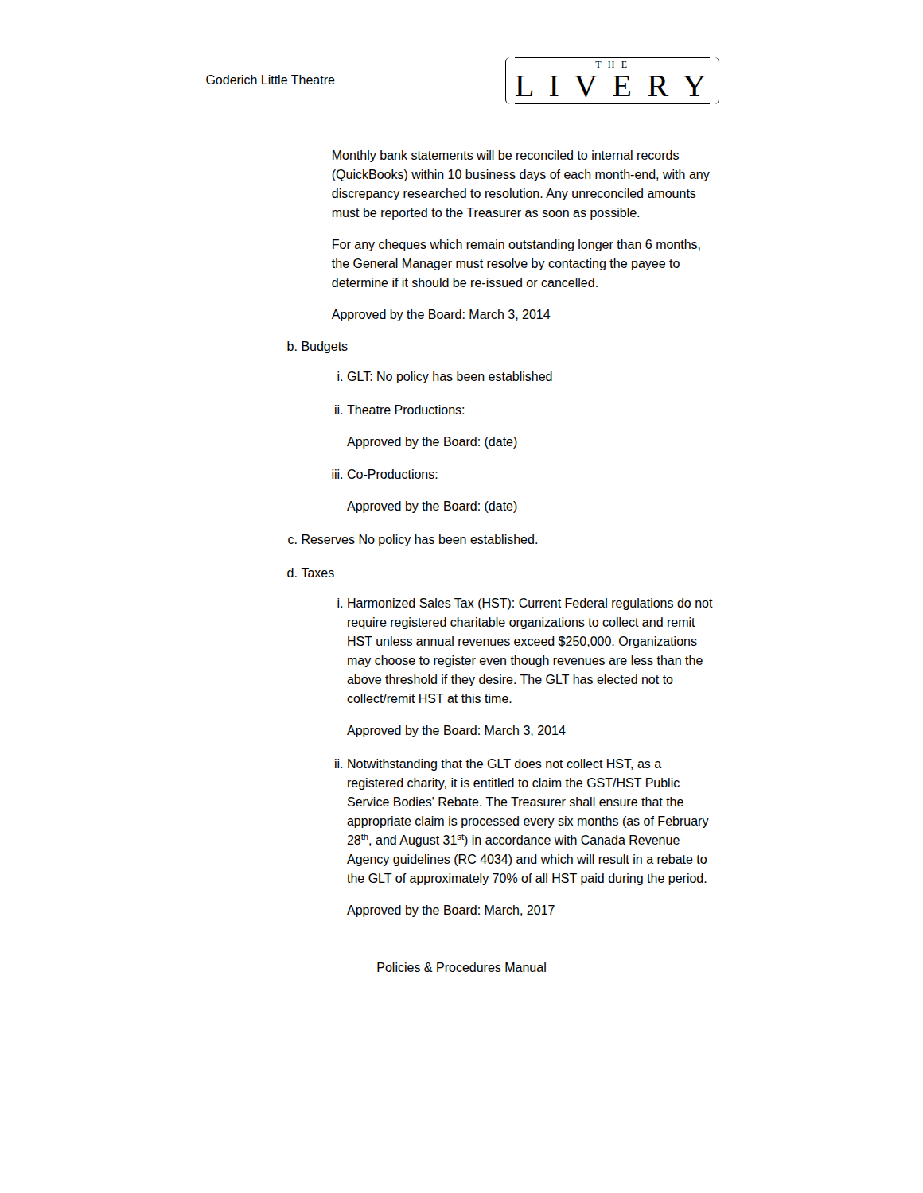Goderich Little Theatre
T H E L I V E R Y
Monthly bank statements will be reconciled to internal records (QuickBooks) within 10 business days of each month-end, with any discrepancy researched to resolution. Any unreconciled amounts must be reported to the Treasurer as soon as possible.
For any cheques which remain outstanding longer than 6 months, the General Manager must resolve by contacting the payee to determine if it should be re-issued or cancelled.
Approved by the Board: March 3, 2014
Budgets
GLT: No policy has been established
Theatre Productions:
Approved by the Board: (date)
Co-Productions:
Approved by the Board: (date)
Reserves No policy has been established.
Taxes
Harmonized Sales Tax (HST): Current Federal regulations do not require registered charitable organizations to collect and remit HST unless annual revenues exceed $250,000. Organizations may choose to register even though revenues are less than the above threshold if they desire. The GLT has elected not to collect/remit HST at this time.
Approved by the Board: March 3, 2014
Notwithstanding that the GLT does not collect HST, as a registered charity, it is entitled to claim the GST/HST Public Service Bodies' Rebate. The Treasurer shall ensure that the appropriate claim is processed every six months (as of February 28th, and August 31st) in accordance with Canada Revenue Agency guidelines (RC 4034) and which will result in a rebate to the GLT of approximately 70% of all HST paid during the period.
Approved by the Board: March, 2017
Policies & Procedures Manual